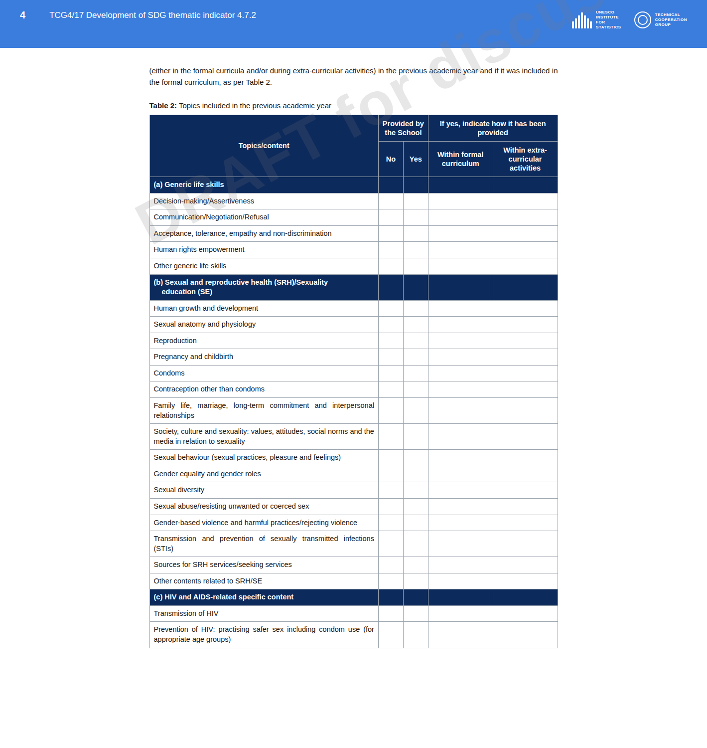4
TCG4/17 Development of SDG thematic indicator 4.7.2
UNESCO
INSTITUTE
FOR
STATISTICS
TECHNICAL
COOPERATION
GROUP
DRAFT for discussion
(either in the formal curricula and/or during extra-curricular activities) in the previous academic year and if it was included in the formal curriculum, as per Table 2.
Table 2: Topics included in the previous academic year
| Topics/content | Provided by the School | If yes, indicate how it has been provided |
| --- | --- | --- |
| No | Yes | Within formal curriculum | Within extra-curricular activities |
| (a) Generic life skills | | | | |
| Decision-making/Assertiveness | | | | |
| Communication/Negotiation/Refusal | | | | |
| Acceptance, tolerance, empathy and non-discrimination | | | | |
| Human rights empowerment | | | | |
| Other generic life skills | | | | |
| (b) Sexual and reproductive health (SRH)/Sexuality education (SE) | | | | |
| Human growth and development | | | | |
| Sexual anatomy and physiology | | | | |
| Reproduction | | | | |
| Pregnancy and childbirth | | | | |
| Condoms | | | | |
| Contraception other than condoms | | | | |
| Family life, marriage, long-term commitment and interpersonal relationships | | | | |
| Society, culture and sexuality: values, attitudes, social norms and the media in relation to sexuality | | | | |
| Sexual behaviour (sexual practices, pleasure and feelings) | | | | |
| Gender equality and gender roles | | | | |
| Sexual diversity | | | | |
| Sexual abuse/resisting unwanted or coerced sex | | | | |
| Gender-based violence and harmful practices/rejecting violence | | | | |
| Transmission and prevention of sexually transmitted infections (STIs) | | | | |
| Sources for SRH services/seeking services | | | | |
| Other contents related to SRH/SE | | | | |
| (c) HIV and AIDS-related specific content | | | | |
| Transmission of HIV | | | | |
| Prevention of HIV: practising safer sex including condom use (for appropriate age groups) | | | | |